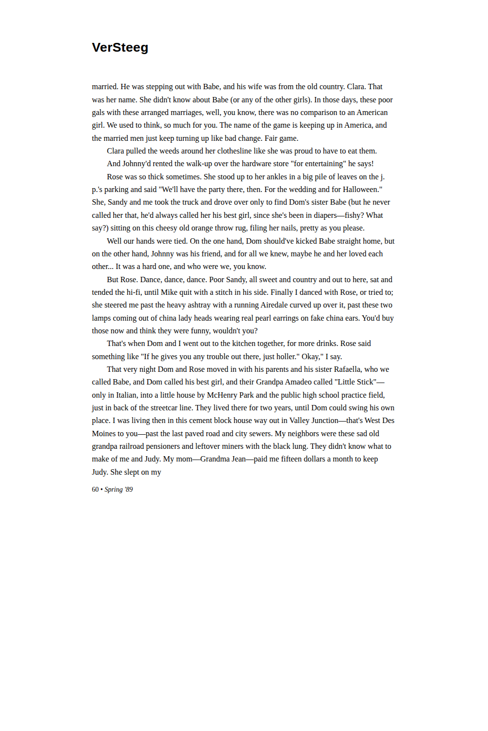VerSteeg
married. He was stepping out with Babe, and his wife was from the old country. Clara. That was her name. She didn't know about Babe (or any of the other girls). In those days, these poor gals with these arranged marriages, well, you know, there was no comparison to an American girl. We used to think, so much for you. The name of the game is keeping up in America, and the married men just keep turning up like bad change. Fair game.
Clara pulled the weeds around her clothesline like she was proud to have to eat them.
And Johnny'd rented the walk-up over the hardware store "for entertaining" he says!
Rose was so thick sometimes. She stood up to her ankles in a big pile of leaves on the j. p.'s parking and said "We'll have the party there, then. For the wedding and for Halloween." She, Sandy and me took the truck and drove over only to find Dom's sister Babe (but he never called her that, he'd always called her his best girl, since she's been in diapers—fishy? What say?) sitting on this cheesy old orange throw rug, filing her nails, pretty as you please.
Well our hands were tied. On the one hand, Dom should've kicked Babe straight home, but on the other hand, Johnny was his friend, and for all we knew, maybe he and her loved each other... It was a hard one, and who were we, you know.
But Rose. Dance, dance, dance. Poor Sandy, all sweet and country and out to here, sat and tended the hi-fi, until Mike quit with a stitch in his side. Finally I danced with Rose, or tried to; she steered me past the heavy ashtray with a running Airedale curved up over it, past these two lamps coming out of china lady heads wearing real pearl earrings on fake china ears. You'd buy those now and think they were funny, wouldn't you?
That's when Dom and I went out to the kitchen together, for more drinks. Rose said something like "If he gives you any trouble out there, just holler." Okay," I say.
That very night Dom and Rose moved in with his parents and his sister Rafaella, who we called Babe, and Dom called his best girl, and their Grandpa Amadeo called "Little Stick"—only in Italian, into a little house by McHenry Park and the public high school practice field, just in back of the streetcar line. They lived there for two years, until Dom could swing his own place. I was living then in this cement block house way out in Valley Junction—that's West Des Moines to you—past the last paved road and city sewers. My neighbors were these sad old grandpa railroad pensioners and leftover miners with the black lung. They didn't know what to make of me and Judy. My mom—Grandma Jean—paid me fifteen dollars a month to keep Judy. She slept on my
60 • Spring '89